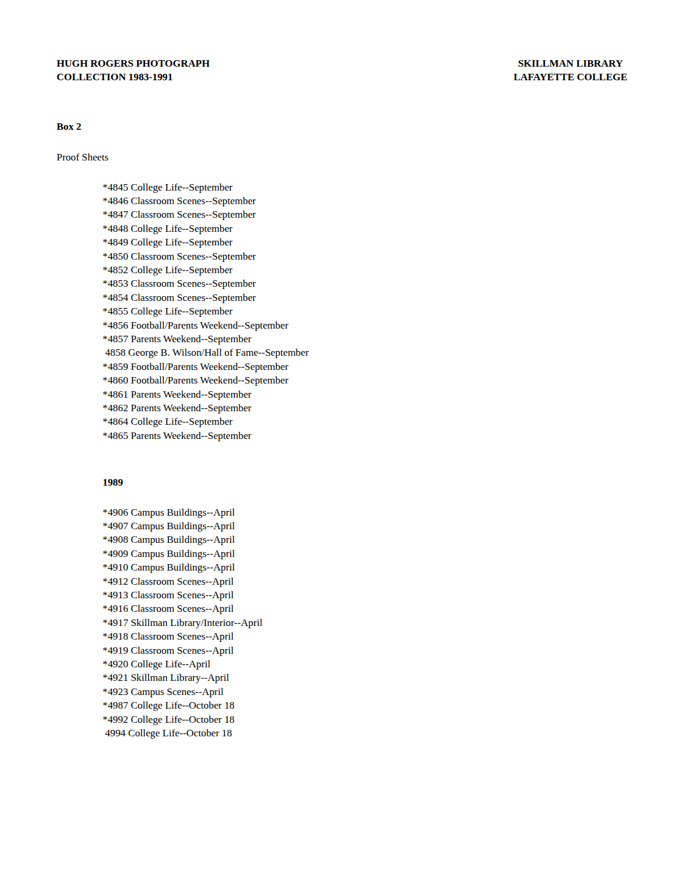HUGH ROGERS PHOTOGRAPH COLLECTION 1983-1991
SKILLMAN LIBRARY LAFAYETTE COLLEGE
Box 2
Proof Sheets
*4845 College Life--September
*4846 Classroom Scenes--September
*4847 Classroom Scenes--September
*4848 College Life--September
*4849 College Life--September
*4850 Classroom Scenes--September
*4852 College Life--September
*4853 Classroom Scenes--September
*4854 Classroom Scenes--September
*4855 College Life--September
*4856 Football/Parents Weekend--September
*4857 Parents Weekend--September
4858 George B. Wilson/Hall of Fame--September
*4859 Football/Parents Weekend--September
*4860 Football/Parents Weekend--September
*4861 Parents Weekend--September
*4862 Parents Weekend--September
*4864 College Life--September
*4865 Parents Weekend--September
1989
*4906 Campus Buildings--April
*4907 Campus Buildings--April
*4908 Campus Buildings--April
*4909 Campus Buildings--April
*4910 Campus Buildings--April
*4912 Classroom Scenes--April
*4913 Classroom Scenes--April
*4916 Classroom Scenes--April
*4917 Skillman Library/Interior--April
*4918 Classroom Scenes--April
*4919 Classroom Scenes--April
*4920 College Life--April
*4921 Skillman Library--April
*4923 Campus Scenes--April
*4987 College Life--October 18
*4992 College Life--October 18
4994 College Life--October 18